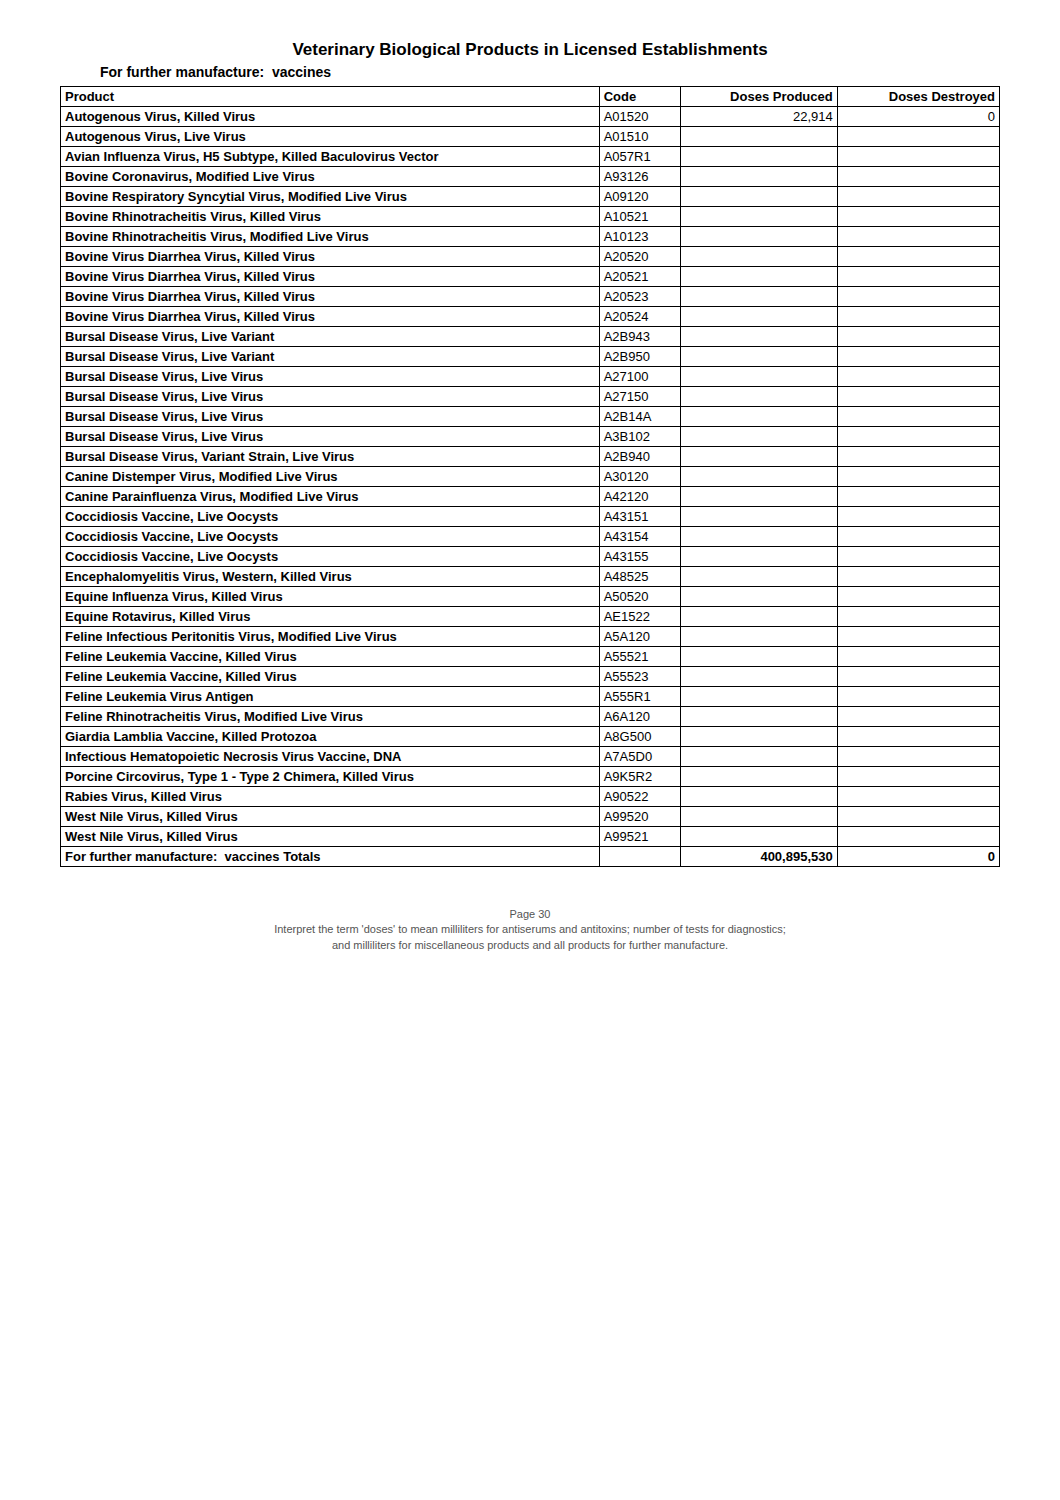Veterinary Biological Products in Licensed Establishments
For further manufacture: vaccines
| Product | Code | Doses Produced | Doses Destroyed |
| --- | --- | --- | --- |
| Autogenous Virus, Killed Virus | A01520 | 22,914 | 0 |
| Autogenous Virus, Live Virus | A01510 | | |
| Avian Influenza Virus, H5 Subtype, Killed Baculovirus Vector | A057R1 | | |
| Bovine Coronavirus, Modified Live Virus | A93126 | | |
| Bovine Respiratory Syncytial Virus, Modified Live Virus | A09120 | | |
| Bovine Rhinotracheitis Virus, Killed Virus | A10521 | | |
| Bovine Rhinotracheitis Virus, Modified Live Virus | A10123 | | |
| Bovine Virus Diarrhea Virus, Killed Virus | A20520 | | |
| Bovine Virus Diarrhea Virus, Killed Virus | A20521 | | |
| Bovine Virus Diarrhea Virus, Killed Virus | A20523 | | |
| Bovine Virus Diarrhea Virus, Killed Virus | A20524 | | |
| Bursal Disease Virus, Live Variant | A2B943 | | |
| Bursal Disease Virus, Live Variant | A2B950 | | |
| Bursal Disease Virus, Live Virus | A27100 | | |
| Bursal Disease Virus, Live Virus | A27150 | | |
| Bursal Disease Virus, Live Virus | A2B14A | | |
| Bursal Disease Virus, Live Virus | A3B102 | | |
| Bursal Disease Virus, Variant Strain, Live Virus | A2B940 | | |
| Canine Distemper Virus, Modified Live Virus | A30120 | | |
| Canine Parainfluenza Virus, Modified Live Virus | A42120 | | |
| Coccidiosis Vaccine, Live Oocysts | A43151 | | |
| Coccidiosis Vaccine, Live Oocysts | A43154 | | |
| Coccidiosis Vaccine, Live Oocysts | A43155 | | |
| Encephalomyelitis Virus, Western, Killed Virus | A48525 | | |
| Equine Influenza Virus, Killed Virus | A50520 | | |
| Equine Rotavirus, Killed Virus | AE1522 | | |
| Feline Infectious Peritonitis Virus, Modified Live Virus | A5A120 | | |
| Feline Leukemia Vaccine, Killed Virus | A55521 | | |
| Feline Leukemia Vaccine, Killed Virus | A55523 | | |
| Feline Leukemia Virus Antigen | A555R1 | | |
| Feline Rhinotracheitis Virus, Modified Live Virus | A6A120 | | |
| Giardia Lamblia Vaccine, Killed Protozoa | A8G500 | | |
| Infectious Hematopoietic Necrosis Virus Vaccine, DNA | A7A5D0 | | |
| Porcine Circovirus, Type 1 - Type 2 Chimera, Killed Virus | A9K5R2 | | |
| Rabies Virus, Killed Virus | A90522 | | |
| West Nile Virus, Killed Virus | A99520 | | |
| West Nile Virus, Killed Virus | A99521 | | |
| For further manufacture: vaccines Totals | | 400,895,530 | 0 |
Page 30
Interpret the term 'doses' to mean milliliters for antiserums and antitoxins; number of tests for diagnostics;
and milliliters for miscellaneous products and all products for further manufacture.